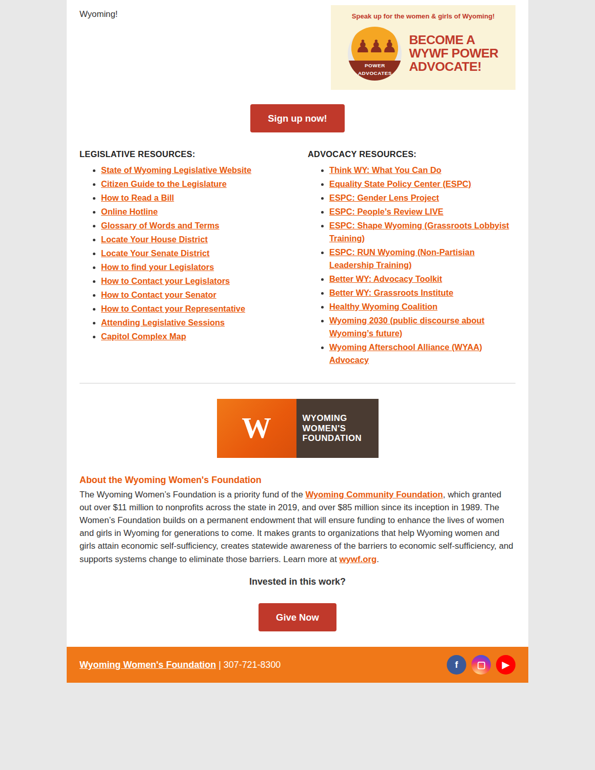Wyoming!
Speak up for the women & girls of Wyoming!
♟♟♟
POWER
ADVOCATES
BECOME A
WYWF POWER
ADVOCATE!
Sign up now!
LEGISLATIVE RESOURCES:
State of Wyoming Legislative Website
Citizen Guide to the Legislature
How to Read a Bill
Online Hotline
Glossary of Words and Terms
Locate Your House District
Locate Your Senate District
How to find your Legislators
How to Contact your Legislators
How to Contact your Senator
How to Contact your Representative
Attending Legislative Sessions
Capitol Complex Map
ADVOCACY RESOURCES:
Think WY: What You Can Do
Equality State Policy Center (ESPC)
ESPC: Gender Lens Project
ESPC: People’s Review LIVE
ESPC: Shape Wyoming (Grassroots Lobbyist Training)
ESPC: RUN Wyoming (Non-Partisian Leadership Training)
Better WY: Advocacy Toolkit
Better WY: Grassroots Institute
Healthy Wyoming Coalition
Wyoming 2030 (public discourse about Wyoming’s future)
Wyoming Afterschool Alliance (WYAA) Advocacy
W
WYOMING
WOMEN'S
FOUNDATION
About the Wyoming Women's Foundation
The Wyoming Women’s Foundation is a priority fund of the Wyoming Community Foundation, which granted out over $11 million to nonprofits across the state in 2019, and over $85 million since its inception in 1989. The Women’s Foundation builds on a permanent endowment that will ensure funding to enhance the lives of women and girls in Wyoming for generations to come. It makes grants to organizations that help Wyoming women and girls attain economic self-sufficiency, creates statewide awareness of the barriers to economic self-sufficiency, and supports systems change to eliminate those barriers. Learn more at wywf.org.
Invested in this work?
Give Now
Wyoming Women's Foundation | 307-721-8300
f ▢ ▶